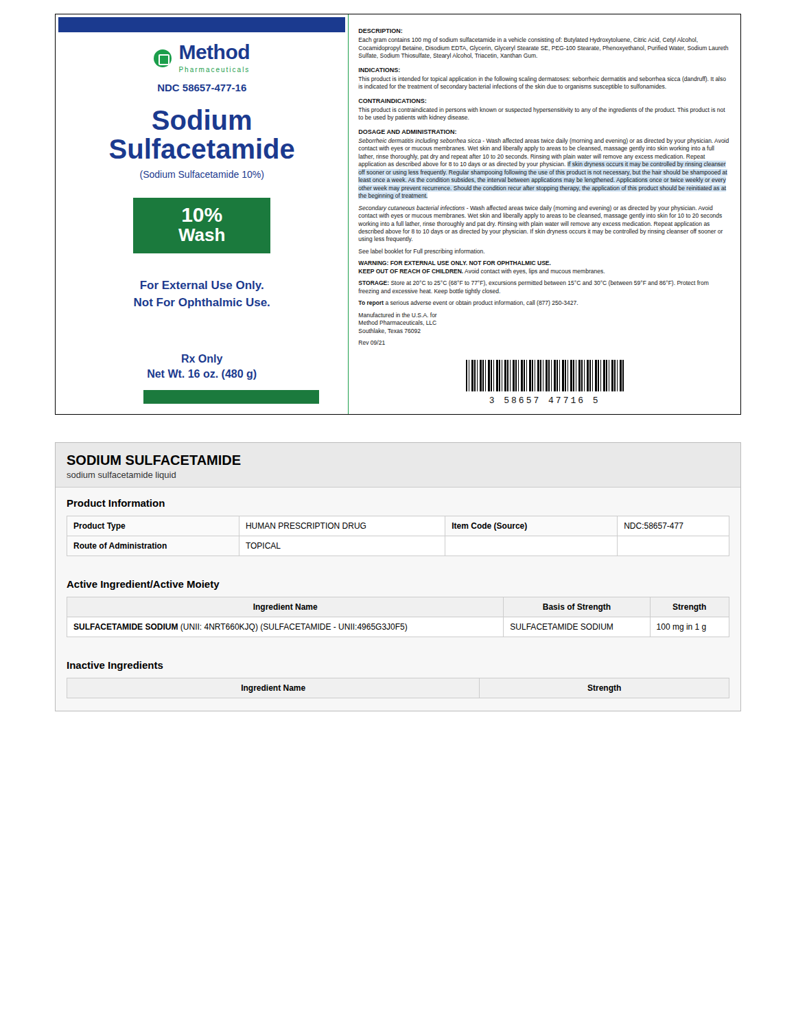Method
Pharmaceuticals
NDC 58657-477-16
Sodium
Sulfacetamide
(Sodium Sulfacetamide 10%)
10%
Wash
For External Use Only.
Not For Ophthalmic Use.
Rx Only
Net Wt. 16 oz. (480 g)
Description:
Each gram contains 100 mg of sodium sulfacetamide in a vehicle consisting of: Butylated Hydroxytoluene, Citric Acid, Cetyl Alcohol, Cocamidopropyl Betaine, Disodium EDTA, Glycerin, Glyceryl Stearate SE, PEG-100 Stearate, Phenoxyethanol, Purified Water, Sodium Laureth Sulfate, Sodium Thiosulfate, Stearyl Alcohol, Triacetin, Xanthan Gum.
Indications:
This product is intended for topical application in the following scaling dermatoses: seborrheic dermatitis and seborrhea sicca (dandruff). It also is indicated for the treatment of secondary bacterial infections of the skin due to organisms susceptible to sulfonamides.
Contraindications:
This product is contraindicated in persons with known or suspected hypersensitivity to any of the ingredients of the product. This product is not to be used by patients with kidney disease.
Dosage and Administration:
Seborrheic dermatitis including seborrhea sicca - Wash affected areas twice daily (morning and evening) or as directed by your physician. Avoid contact with eyes or mucous membranes. Wet skin and liberally apply to areas to be cleansed, massage gently into skin working into a full lather, rinse thoroughly, pat dry and repeat after 10 to 20 seconds. Rinsing with plain water will remove any excess medication. Repeat application as described above for 8 to 10 days or as directed by your physician. If skin dryness occurs it may be controlled by rinsing cleanser off sooner or using less frequently. Regular shampooing following the use of this product is not necessary, but the hair should be shampooed at least once a week. As the condition subsides, the interval between applications may be lengthened. Applications once or twice weekly or every other week may prevent recurrence. Should the condition recur after stopping therapy, the application of this product should be reinitiated as at the beginning of treatment.
Secondary cutaneous bacterial infections - Wash affected areas twice daily (morning and evening) or as directed by your physician. Avoid contact with eyes or mucous membranes. Wet skin and liberally apply to areas to be cleansed, massage gently into skin for 10 to 20 seconds working into a full lather, rinse thoroughly and pat dry. Rinsing with plain water will remove any excess medication. Repeat application as described above for 8 to 10 days or as directed by your physician. If skin dryness occurs it may be controlled by rinsing cleanser off sooner or using less frequently.
See label booklet for Full prescribing information.
WARNING: FOR EXTERNAL USE ONLY. NOT FOR OPHTHALMIC USE.
KEEP OUT OF REACH OF CHILDREN. Avoid contact with eyes, lips and mucous membranes.
STORAGE: Store at 20°C to 25°C (68°F to 77°F), excursions permitted between 15°C and 30°C (between 59°F and 86°F). Protect from freezing and excessive heat. Keep bottle tightly closed.
To report a serious adverse event or obtain product information, call (877) 250-3427.
Manufactured in the U.S.A. for
Method Pharmaceuticals, LLC
Southlake, Texas 76092
Rev 09/21
3 58657 47716 5
SODIUM SULFACETAMIDE
sodium sulfacetamide liquid
Product Information
| Product Type | HUMAN PRESCRIPTION DRUG | Item Code (Source) | NDC:58657-477 |
| Route of Administration | TOPICAL | | |
Active Ingredient/Active Moiety
| Ingredient Name | Basis of Strength | Strength |
| --- | --- | --- |
| SULFACETAMIDE SODIUM (UNII: 4NRT660KJQ) (SULFACETAMIDE - UNII:4965G3J0F5) | SULFACETAMIDE SODIUM | 100 mg in 1 g |
Inactive Ingredients
| Ingredient Name | Strength |
| --- | --- |